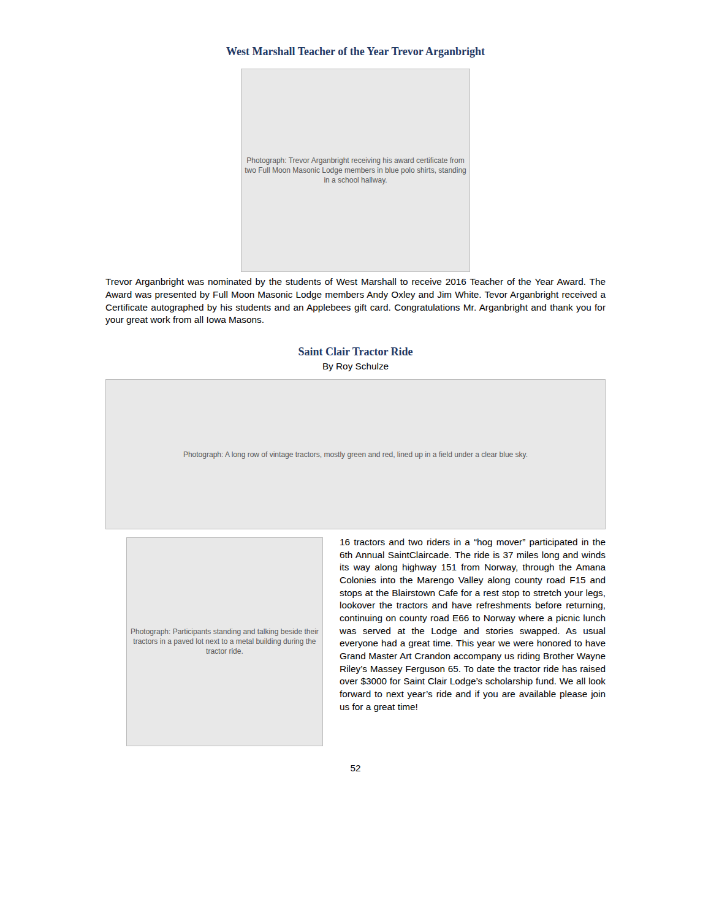West Marshall Teacher of the Year Trevor Arganbright
Photograph: Trevor Arganbright receiving his award certificate from two Full Moon Masonic Lodge members in blue polo shirts, standing in a school hallway.
Trevor Arganbright was nominated by the students of West Marshall to receive 2016 Teacher of the Year Award. The Award was presented by Full Moon Masonic Lodge members Andy Oxley and Jim White. Tevor Arganbright received a Certificate autographed by his students and an Applebees gift card. Congratulations Mr. Arganbright and thank you for your great work from all Iowa Masons.
Saint Clair Tractor Ride
By Roy Schulze
Photograph: A long row of vintage tractors, mostly green and red, lined up in a field under a clear blue sky.
Photograph: Participants standing and talking beside their tractors in a paved lot next to a metal building during the tractor ride.
16 tractors and two riders in a “hog mover” participated in the 6th Annual SaintClaircade. The ride is 37 miles long and winds its way along highway 151 from Norway, through the Amana Colonies into the Marengo Valley along county road F15 and stops at the Blairstown Cafe for a rest stop to stretch your legs, lookover the tractors and have refreshments before returning, continuing on county road E66 to Norway where a picnic lunch was served at the Lodge and stories swapped. As usual everyone had a great time. This year we were honored to have Grand Master Art Crandon accompany us riding Brother Wayne Riley’s Massey Ferguson 65. To date the tractor ride has raised over $3000 for Saint Clair Lodge’s scholarship fund. We all look forward to next year’s ride and if you are available please join us for a great time!
52